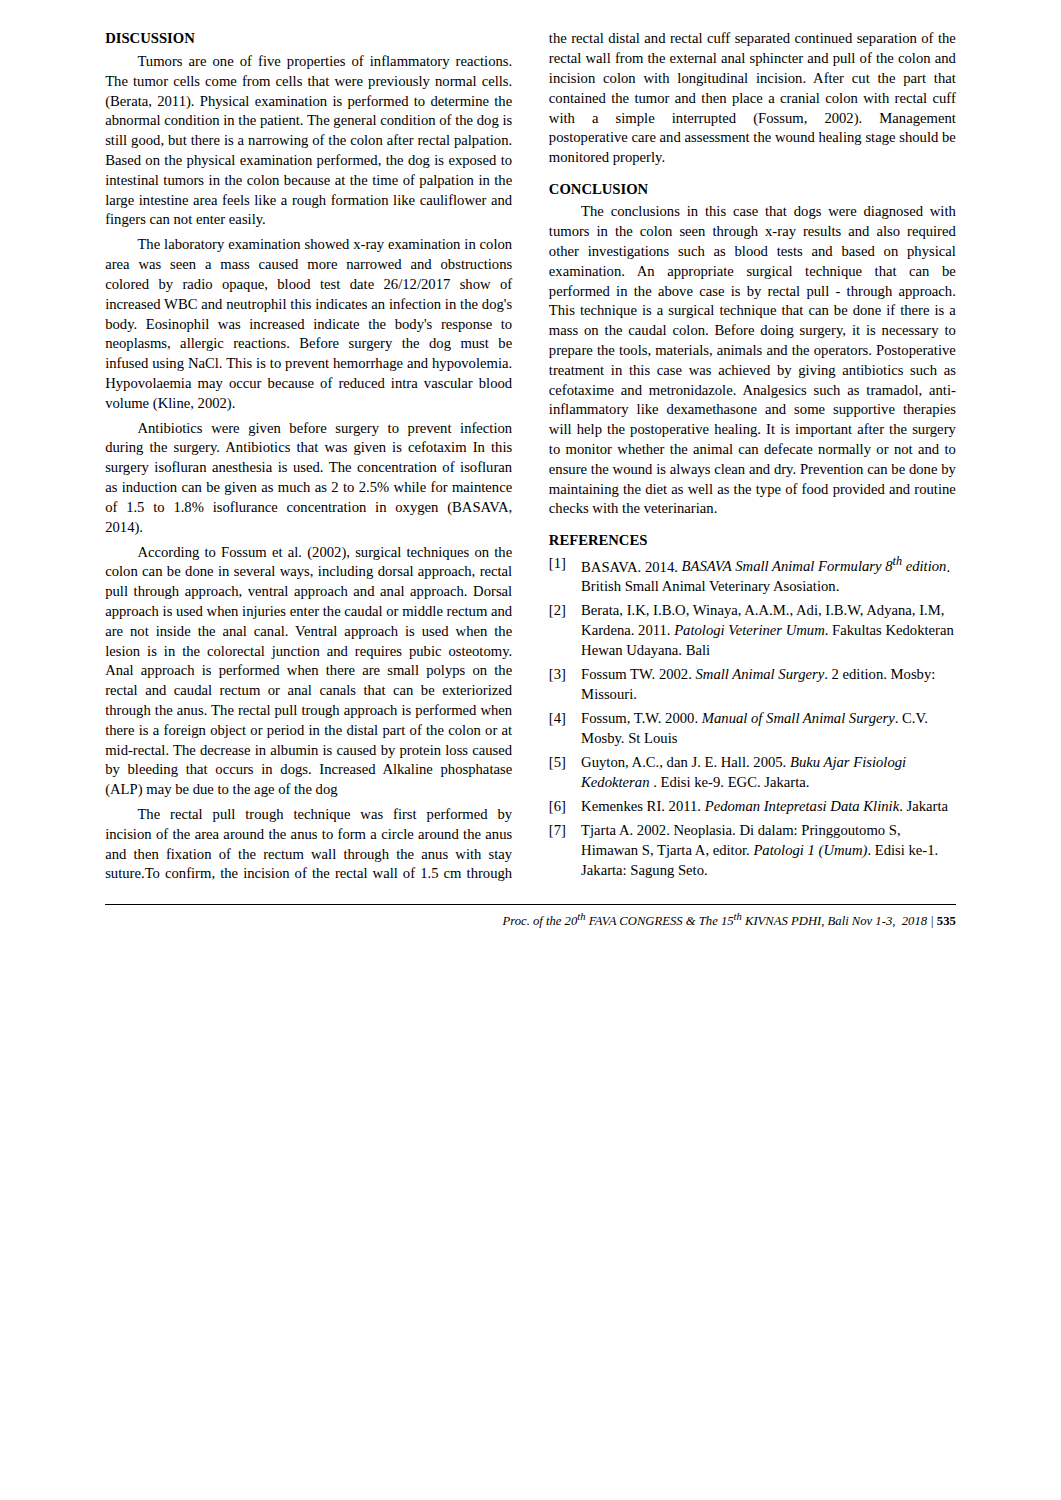Discussion
Tumors are one of five properties of inflammatory reactions. The tumor cells come from cells that were previously normal cells. (Berata, 2011). Physical examination is performed to determine the abnormal condition in the patient. The general condition of the dog is still good, but there is a narrowing of the colon after rectal palpation. Based on the physical examination performed, the dog is exposed to intestinal tumors in the colon because at the time of palpation in the large intestine area feels like a rough formation like cauliflower and fingers can not enter easily.
The laboratory examination showed x-ray examination in colon area was seen a mass caused more narrowed and obstructions colored by radio opaque, blood test date 26/12/2017 show of increased WBC and neutrophil this indicates an infection in the dog's body. Eosinophil was increased indicate the body's response to neoplasms, allergic reactions. Before surgery the dog must be infused using NaCl. This is to prevent hemorrhage and hypovolemia. Hypovolaemia may occur because of reduced intra vascular blood volume (Kline, 2002).
Antibiotics were given before surgery to prevent infection during the surgery. Antibiotics that was given is cefotaxim In this surgery isofluran anesthesia is used. The concentration of isofluran as induction can be given as much as 2 to 2.5% while for maintence of 1.5 to 1.8% isoflurance concentration in oxygen (BASAVA, 2014).
According to Fossum et al. (2002), surgical techniques on the colon can be done in several ways, including dorsal approach, rectal pull through approach, ventral approach and anal approach. Dorsal approach is used when injuries enter the caudal or middle rectum and are not inside the anal canal. Ventral approach is used when the lesion is in the colorectal junction and requires pubic osteotomy. Anal approach is performed when there are small polyps on the rectal and caudal rectum or anal canals that can be exteriorized through the anus. The rectal pull trough approach is performed when there is a foreign object or period in the distal part of the colon or at mid-rectal. The decrease in albumin is caused by protein loss caused by bleeding that occurs in dogs. Increased Alkaline phosphatase (ALP) may be due to the age of the dog
The rectal pull trough technique was first performed by incision of the area around the anus to form a circle around the anus and then fixation of the rectum wall through the anus with stay suture.To confirm, the incision of the rectal wall of 1.5 cm through the rectal distal and rectal cuff separated continued separation of the rectal wall from the external anal sphincter and pull of the colon and incision colon with longitudinal incision. After cut the part that contained the tumor and then place a cranial colon with rectal cuff with a simple interrupted (Fossum, 2002). Management postoperative care and assessment the wound healing stage should be monitored properly.
Conclusion
The conclusions in this case that dogs were diagnosed with tumors in the colon seen through x-ray results and also required other investigations such as blood tests and based on physical examination. An appropriate surgical technique that can be performed in the above case is by rectal pull - through approach. This technique is a surgical technique that can be done if there is a mass on the caudal colon. Before doing surgery, it is necessary to prepare the tools, materials, animals and the operators. Postoperative treatment in this case was achieved by giving antibiotics such as cefotaxime and metronidazole. Analgesics such as tramadol, anti-inflammatory like dexamethasone and some supportive therapies will help the postoperative healing. It is important after the surgery to monitor whether the animal can defecate normally or not and to ensure the wound is always clean and dry. Prevention can be done by maintaining the diet as well as the type of food provided and routine checks with the veterinarian.
References
BASAVA. 2014. BASAVA Small Animal Formulary 8th edition. British Small Animal Veterinary Asosiation.
Berata, I.K, I.B.O, Winaya, A.A.M., Adi, I.B.W, Adyana, I.M, Kardena. 2011. Patologi Veteriner Umum. Fakultas Kedokteran Hewan Udayana. Bali
Fossum TW. 2002. Small Animal Surgery. 2 edition. Mosby: Missouri.
Fossum, T.W. 2000. Manual of Small Animal Surgery. C.V. Mosby. St Louis
Guyton, A.C., dan J. E. Hall. 2005. Buku Ajar Fisiologi Kedokteran . Edisi ke-9. EGC. Jakarta.
Kemenkes RI. 2011. Pedoman Intepretasi Data Klinik. Jakarta
Tjarta A. 2002. Neoplasia. Di dalam: Pringgoutomo S, Himawan S, Tjarta A, editor. Patologi 1 (Umum). Edisi ke-1. Jakarta: Sagung Seto.
Proc. of the 20th FAVA CONGRESS & The 15th KIVNAS PDHI, Bali Nov 1-3, 2018 | 535